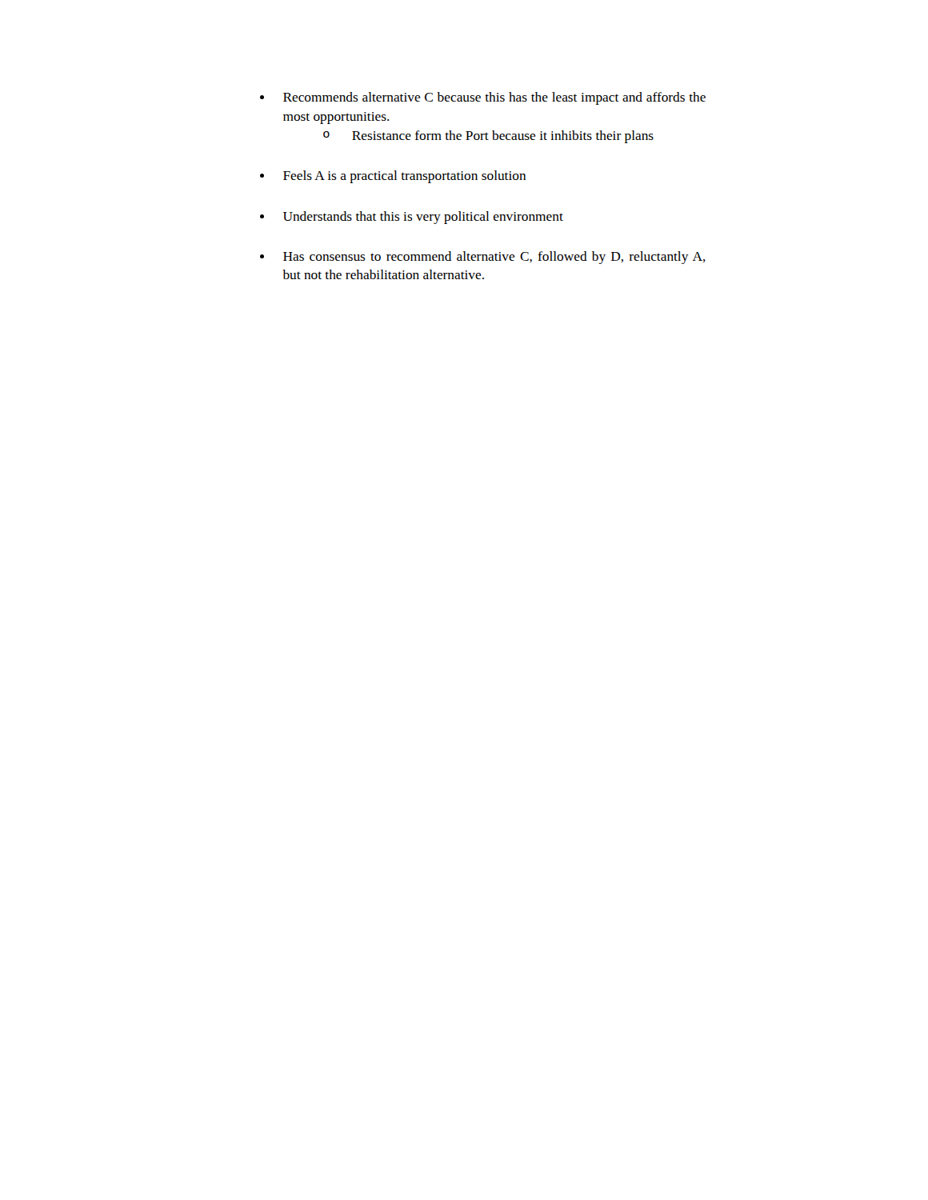Recommends alternative C because this has the least impact and affords the most opportunities.
Resistance form the Port because it inhibits their plans
Feels A is a practical transportation solution
Understands that this is very political environment
Has consensus to recommend alternative C, followed by D, reluctantly A, but not the rehabilitation alternative.